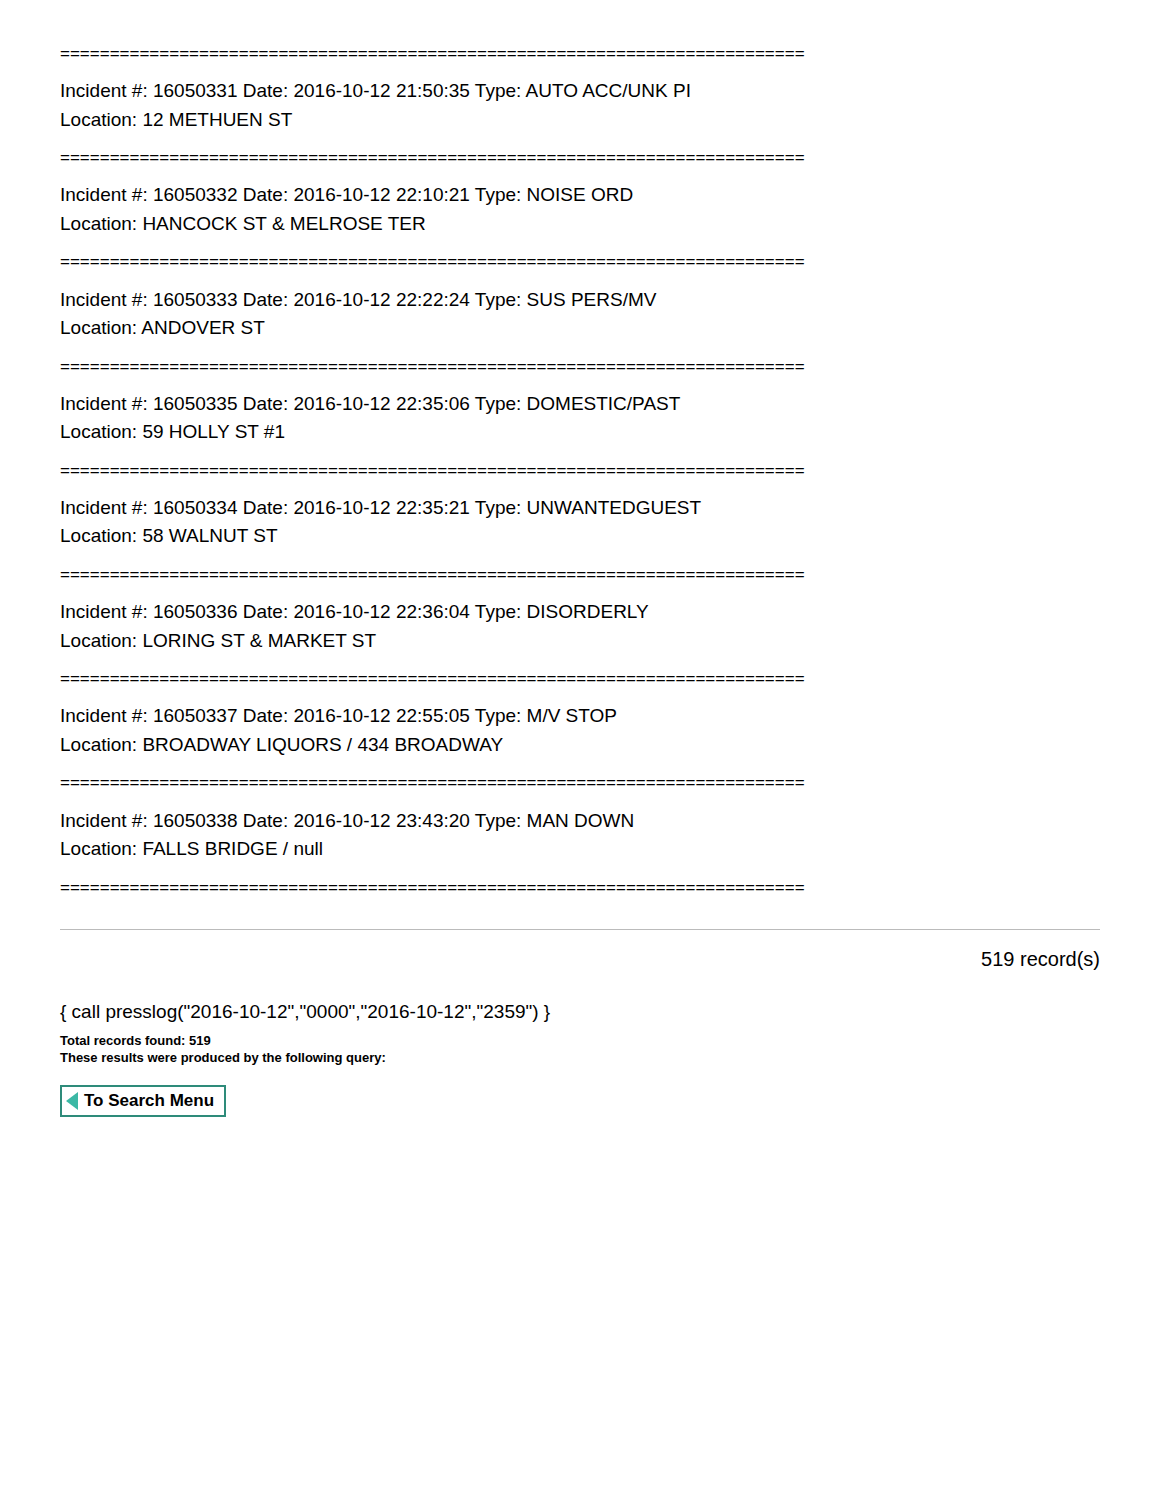===========================================================================
Incident #: 16050331 Date: 2016-10-12 21:50:35 Type: AUTO ACC/UNK PI
Location: 12 METHUEN ST
===========================================================================
Incident #: 16050332 Date: 2016-10-12 22:10:21 Type: NOISE ORD
Location: HANCOCK ST & MELROSE TER
===========================================================================
Incident #: 16050333 Date: 2016-10-12 22:22:24 Type: SUS PERS/MV
Location: ANDOVER ST
===========================================================================
Incident #: 16050335 Date: 2016-10-12 22:35:06 Type: DOMESTIC/PAST
Location: 59 HOLLY ST #1
===========================================================================
Incident #: 16050334 Date: 2016-10-12 22:35:21 Type: UNWANTEDGUEST
Location: 58 WALNUT ST
===========================================================================
Incident #: 16050336 Date: 2016-10-12 22:36:04 Type: DISORDERLY
Location: LORING ST & MARKET ST
===========================================================================
Incident #: 16050337 Date: 2016-10-12 22:55:05 Type: M/V STOP
Location: BROADWAY LIQUORS / 434 BROADWAY
===========================================================================
Incident #: 16050338 Date: 2016-10-12 23:43:20 Type: MAN DOWN
Location: FALLS BRIDGE / null
===========================================================================
519 record(s)
{ call presslog("2016-10-12","0000","2016-10-12","2359") }
Total records found: 519
These results were produced by the following query:
To Search Menu